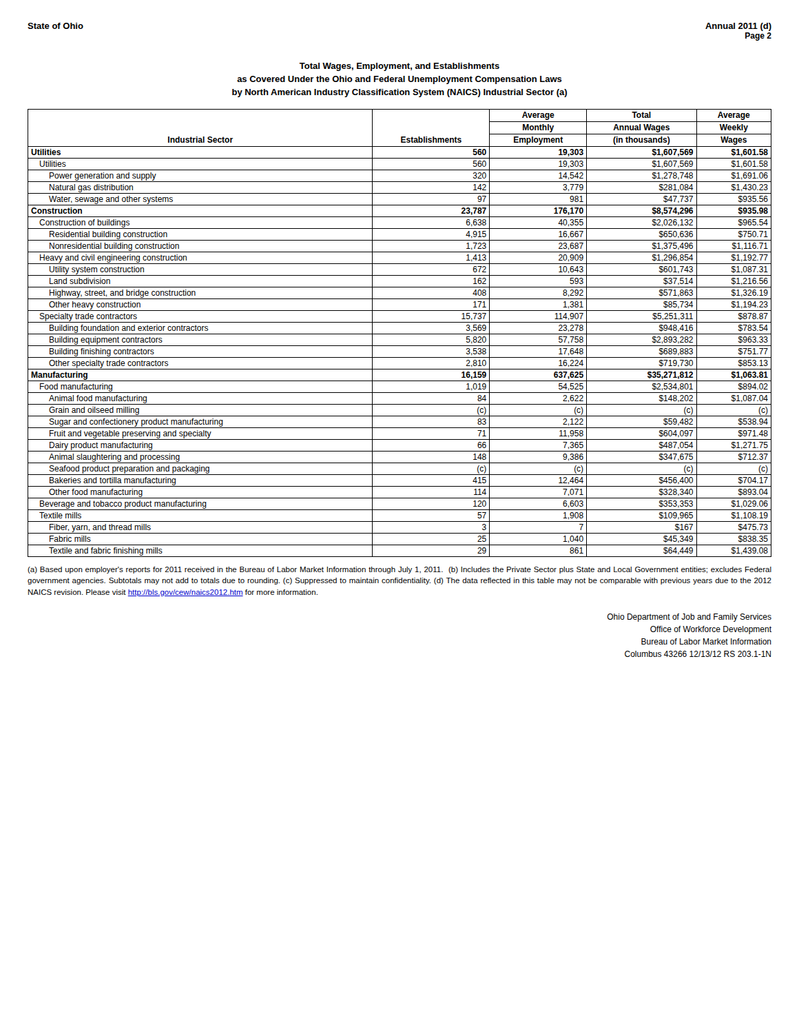State of Ohio
Annual 2011 (d)
Page 2
Total Wages, Employment, and Establishments
as Covered Under the Ohio and Federal Unemployment Compensation Laws
by North American Industry Classification System (NAICS) Industrial Sector (a)
| Industrial Sector | Establishments | Average | Total | Average |
| --- | --- | --- | --- | --- |
| Monthly | Annual Wages | Weekly |
| Employment | (in thousands) | Wages |
| Utilities | 560 | 19,303 | $1,607,569 | $1,601.58 |
| Utilities | 560 | 19,303 | $1,607,569 | $1,601.58 |
| Power generation and supply | 320 | 14,542 | $1,278,748 | $1,691.06 |
| Natural gas distribution | 142 | 3,779 | $281,084 | $1,430.23 |
| Water, sewage and other systems | 97 | 981 | $47,737 | $935.56 |
| Construction | 23,787 | 176,170 | $8,574,296 | $935.98 |
| Construction of buildings | 6,638 | 40,355 | $2,026,132 | $965.54 |
| Residential building construction | 4,915 | 16,667 | $650,636 | $750.71 |
| Nonresidential building construction | 1,723 | 23,687 | $1,375,496 | $1,116.71 |
| Heavy and civil engineering construction | 1,413 | 20,909 | $1,296,854 | $1,192.77 |
| Utility system construction | 672 | 10,643 | $601,743 | $1,087.31 |
| Land subdivision | 162 | 593 | $37,514 | $1,216.56 |
| Highway, street, and bridge construction | 408 | 8,292 | $571,863 | $1,326.19 |
| Other heavy construction | 171 | 1,381 | $85,734 | $1,194.23 |
| Specialty trade contractors | 15,737 | 114,907 | $5,251,311 | $878.87 |
| Building foundation and exterior contractors | 3,569 | 23,278 | $948,416 | $783.54 |
| Building equipment contractors | 5,820 | 57,758 | $2,893,282 | $963.33 |
| Building finishing contractors | 3,538 | 17,648 | $689,883 | $751.77 |
| Other specialty trade contractors | 2,810 | 16,224 | $719,730 | $853.13 |
| Manufacturing | 16,159 | 637,625 | $35,271,812 | $1,063.81 |
| Food manufacturing | 1,019 | 54,525 | $2,534,801 | $894.02 |
| Animal food manufacturing | 84 | 2,622 | $148,202 | $1,087.04 |
| Grain and oilseed milling | (c) | (c) | (c) | (c) |
| Sugar and confectionery product manufacturing | 83 | 2,122 | $59,482 | $538.94 |
| Fruit and vegetable preserving and specialty | 71 | 11,958 | $604,097 | $971.48 |
| Dairy product manufacturing | 66 | 7,365 | $487,054 | $1,271.75 |
| Animal slaughtering and processing | 148 | 9,386 | $347,675 | $712.37 |
| Seafood product preparation and packaging | (c) | (c) | (c) | (c) |
| Bakeries and tortilla manufacturing | 415 | 12,464 | $456,400 | $704.17 |
| Other food manufacturing | 114 | 7,071 | $328,340 | $893.04 |
| Beverage and tobacco product manufacturing | 120 | 6,603 | $353,353 | $1,029.06 |
| Textile mills | 57 | 1,908 | $109,965 | $1,108.19 |
| Fiber, yarn, and thread mills | 3 | 7 | $167 | $475.73 |
| Fabric mills | 25 | 1,040 | $45,349 | $838.35 |
| Textile and fabric finishing mills | 29 | 861 | $64,449 | $1,439.08 |
(a) Based upon employer's reports for 2011 received in the Bureau of Labor Market Information through July 1, 2011. (b) Includes the Private Sector plus State and Local Government entities; excludes Federal government agencies. Subtotals may not add to totals due to rounding. (c) Suppressed to maintain confidentiality. (d) The data reflected in this table may not be comparable with previous years due to the 2012 NAICS revision. Please visit http://bls.gov/cew/naics2012.htm for more information.
Ohio Department of Job and Family Services
Office of Workforce Development
Bureau of Labor Market Information
Columbus 43266 12/13/12 RS 203.1-1N